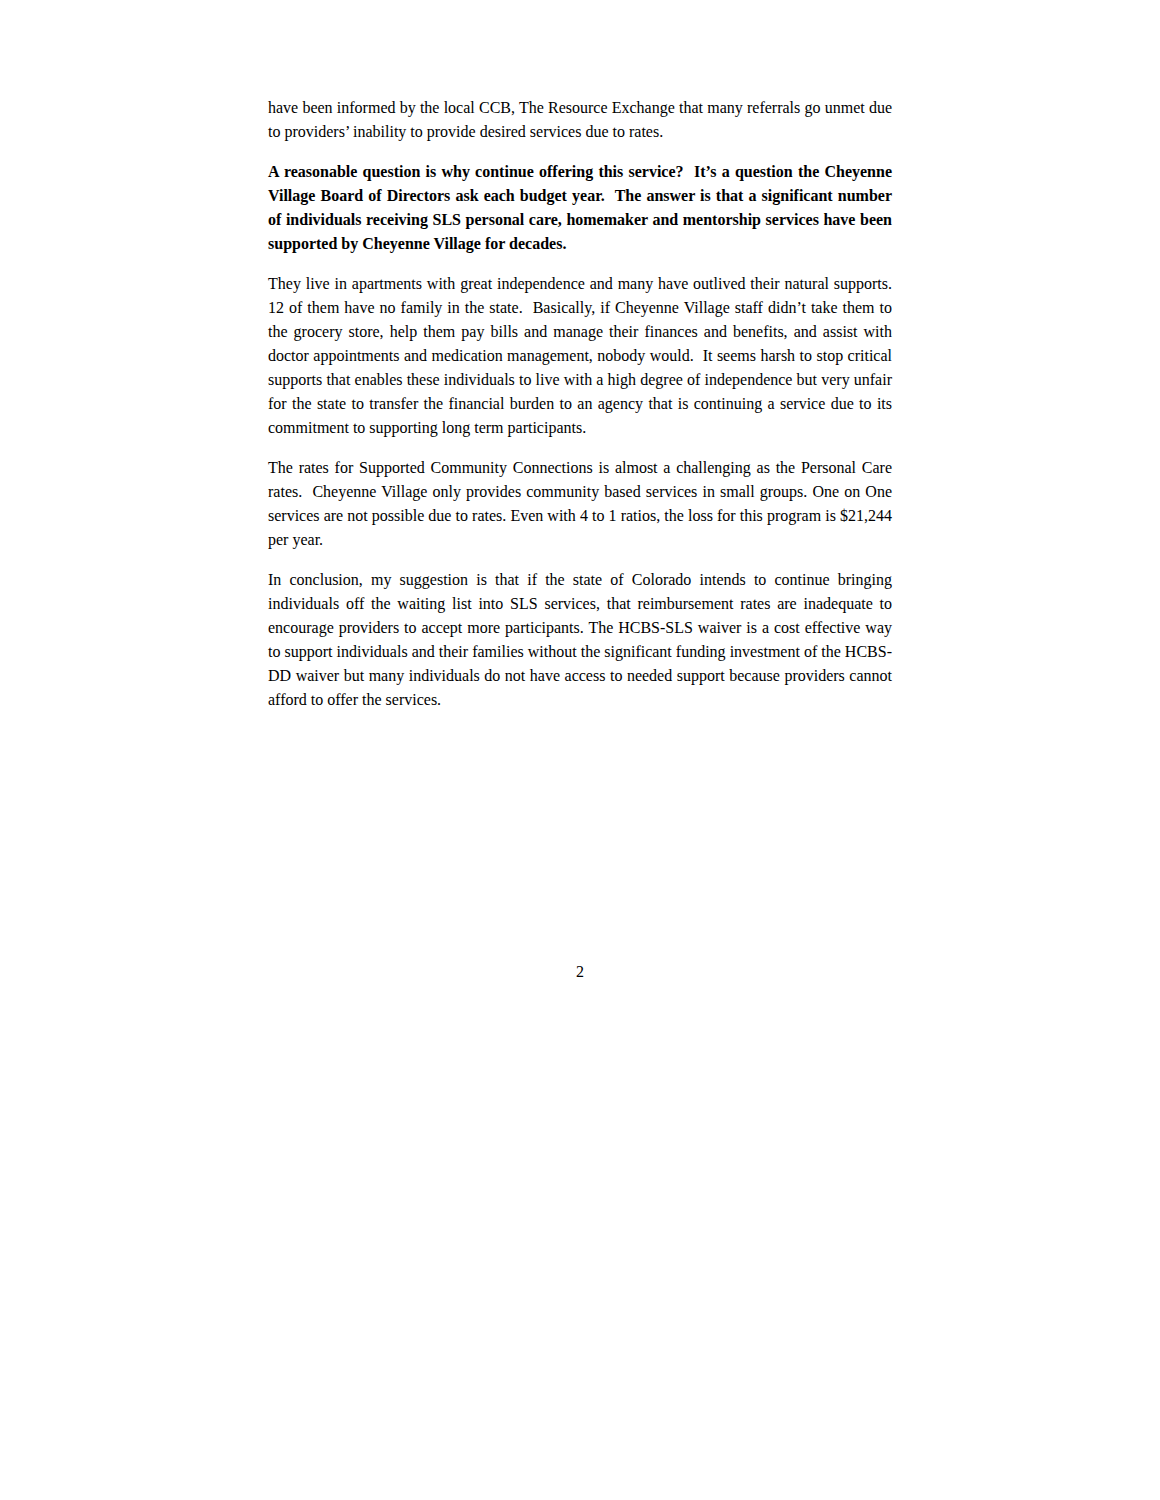have been informed by the local CCB, The Resource Exchange that many referrals go unmet due to providers’ inability to provide desired services due to rates.
A reasonable question is why continue offering this service? It’s a question the Cheyenne Village Board of Directors ask each budget year. The answer is that a significant number of individuals receiving SLS personal care, homemaker and mentorship services have been supported by Cheyenne Village for decades.
They live in apartments with great independence and many have outlived their natural supports. 12 of them have no family in the state. Basically, if Cheyenne Village staff didn’t take them to the grocery store, help them pay bills and manage their finances and benefits, and assist with doctor appointments and medication management, nobody would. It seems harsh to stop critical supports that enables these individuals to live with a high degree of independence but very unfair for the state to transfer the financial burden to an agency that is continuing a service due to its commitment to supporting long term participants.
The rates for Supported Community Connections is almost a challenging as the Personal Care rates. Cheyenne Village only provides community based services in small groups. One on One services are not possible due to rates. Even with 4 to 1 ratios, the loss for this program is $21,244 per year.
In conclusion, my suggestion is that if the state of Colorado intends to continue bringing individuals off the waiting list into SLS services, that reimbursement rates are inadequate to encourage providers to accept more participants. The HCBS-SLS waiver is a cost effective way to support individuals and their families without the significant funding investment of the HCBS-DD waiver but many individuals do not have access to needed support because providers cannot afford to offer the services.
2